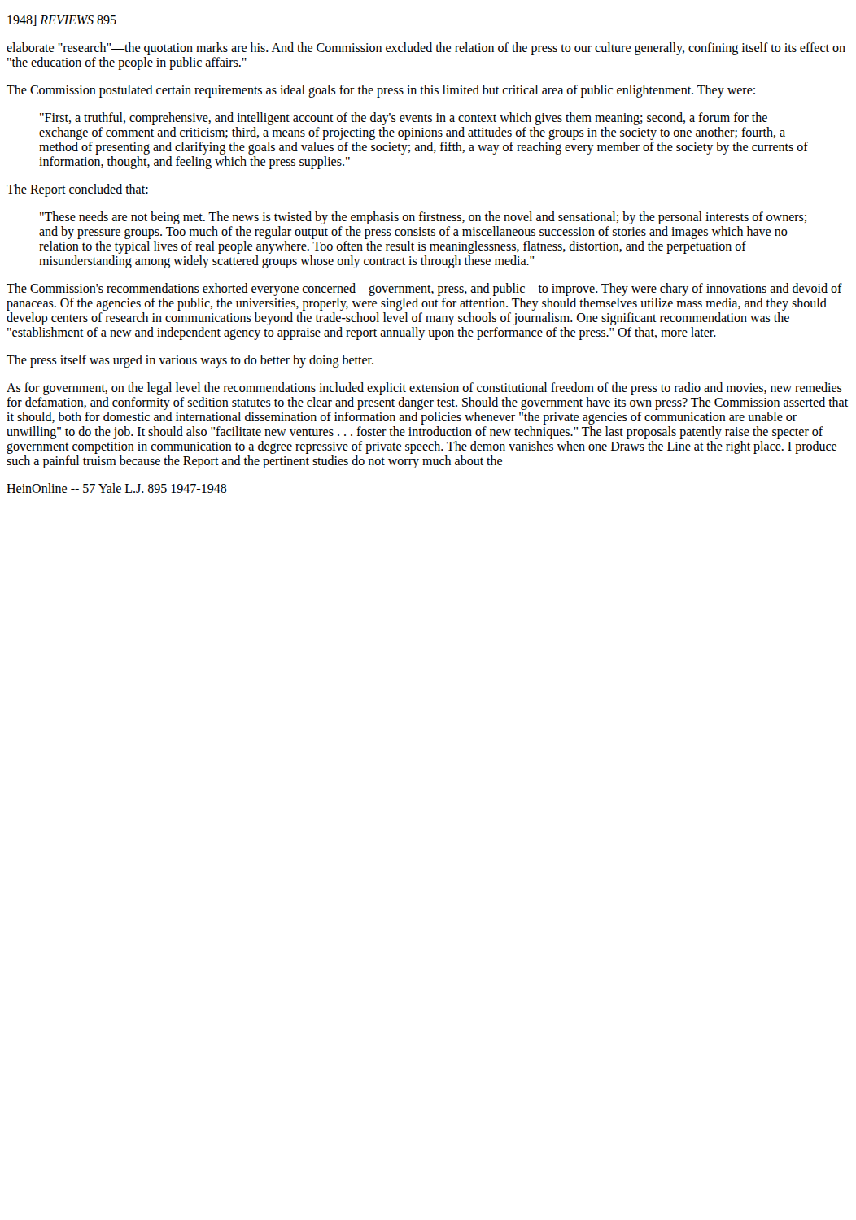1948] REVIEWS 895
elaborate "research"—the quotation marks are his. And the Commission excluded the relation of the press to our culture generally, confining itself to its effect on "the education of the people in public affairs."
The Commission postulated certain requirements as ideal goals for the press in this limited but critical area of public enlightenment. They were:
"First, a truthful, comprehensive, and intelligent account of the day's events in a context which gives them meaning; second, a forum for the exchange of comment and criticism; third, a means of projecting the opinions and attitudes of the groups in the society to one another; fourth, a method of presenting and clarifying the goals and values of the society; and, fifth, a way of reaching every member of the society by the currents of information, thought, and feeling which the press supplies."
The Report concluded that:
"These needs are not being met. The news is twisted by the emphasis on firstness, on the novel and sensational; by the personal interests of owners; and by pressure groups. Too much of the regular output of the press consists of a miscellaneous succession of stories and images which have no relation to the typical lives of real people anywhere. Too often the result is meaninglessness, flatness, distortion, and the perpetuation of misunderstanding among widely scattered groups whose only contract is through these media."
The Commission's recommendations exhorted everyone concerned—government, press, and public—to improve. They were chary of innovations and devoid of panaceas. Of the agencies of the public, the universities, properly, were singled out for attention. They should themselves utilize mass media, and they should develop centers of research in communications beyond the trade-school level of many schools of journalism. One significant recommendation was the "establishment of a new and independent agency to appraise and report annually upon the performance of the press." Of that, more later.
The press itself was urged in various ways to do better by doing better.
As for government, on the legal level the recommendations included explicit extension of constitutional freedom of the press to radio and movies, new remedies for defamation, and conformity of sedition statutes to the clear and present danger test. Should the government have its own press? The Commission asserted that it should, both for domestic and international dissemination of information and policies whenever "the private agencies of communication are unable or unwilling" to do the job. It should also "facilitate new ventures . . . foster the introduction of new techniques." The last proposals patently raise the specter of government competition in communication to a degree repressive of private speech. The demon vanishes when one Draws the Line at the right place. I produce such a painful truism because the Report and the pertinent studies do not worry much about the
HeinOnline -- 57 Yale L.J. 895 1947-1948